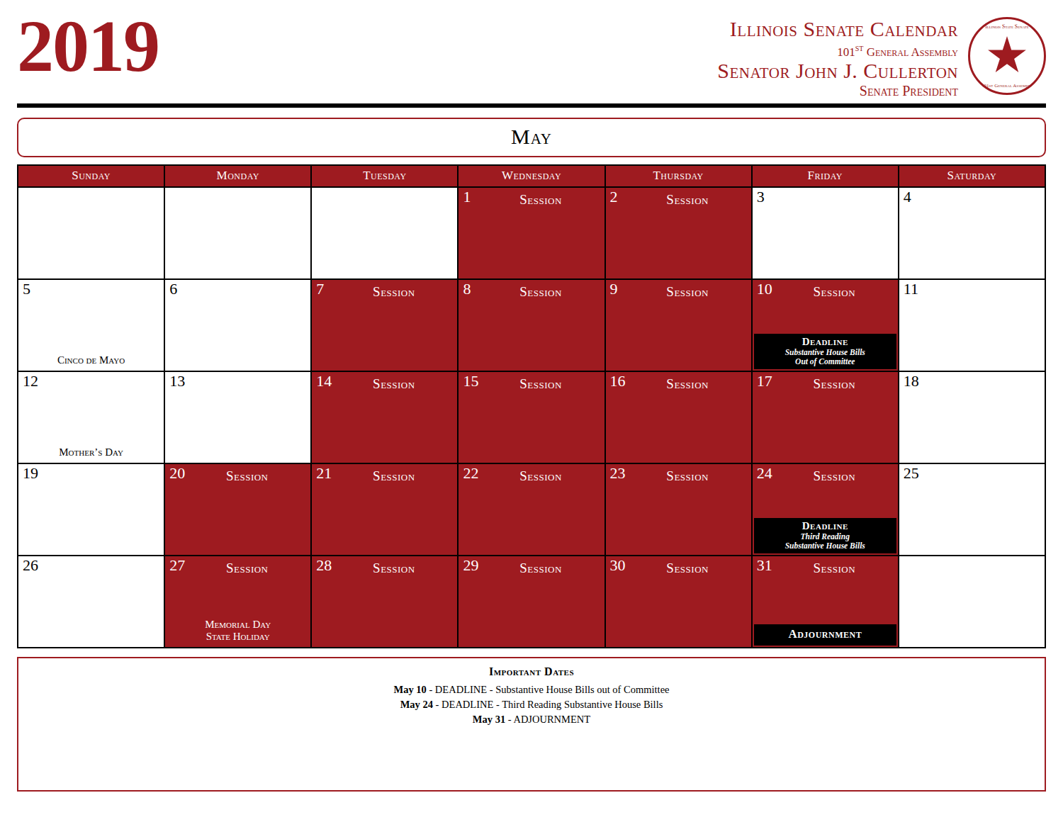2019
Illinois Senate Calendar
101st General Assembly
Senator John J. Cullerton
Senate President
Illinois State Senate
101st General Assembly
May
| Sunday | Monday | Tuesday | Wednesday | Thursday | Friday | Saturday |
| --- | --- | --- | --- | --- | --- | --- |
| | | | 1 Session | 2 Session | 3 | 4 |
| 5 Cinco de Mayo | 6 | 7 Session | 8 Session | 9 Session | 10 Session Deadline Substantive House Bills Out of Committee | 11 |
| 12 Mother’s Day | 13 | 14 Session | 15 Session | 16 Session | 17 Session | 18 |
| 19 | 20 Session | 21 Session | 22 Session | 23 Session | 24 Session Deadline Third Reading Substantive House Bills | 25 |
| 26 | 27 Session Memorial Day State Holiday | 28 Session | 29 Session | 30 Session | 31 Session Adjournment | |
Important Dates
May 10 - DEADLINE - Substantive House Bills out of Committee
May 24 - DEADLINE - Third Reading Substantive House Bills
May 31 - ADJOURNMENT